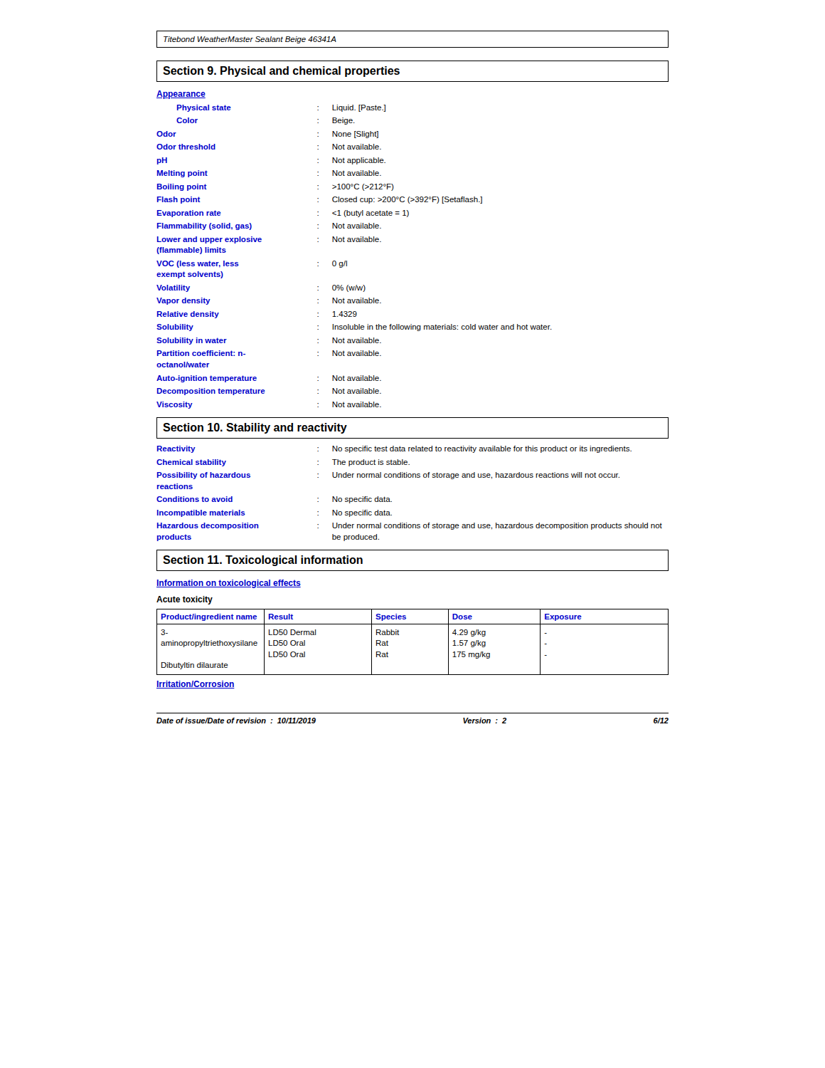Titebond WeatherMaster Sealant Beige 46341A
Section 9. Physical and chemical properties
Appearance
| Physical state | : | Liquid. [Paste.] |
| Color | : | Beige. |
| Odor | : | None [Slight] |
| Odor threshold | : | Not available. |
| pH | : | Not applicable. |
| Melting point | : | Not available. |
| Boiling point | : | >100°C (>212°F) |
| Flash point | : | Closed cup: >200°C (>392°F) [Setaflash.] |
| Evaporation rate | : | <1 (butyl acetate = 1) |
| Flammability (solid, gas) | : | Not available. |
| Lower and upper explosive (flammable) limits | : | Not available. |
| VOC (less water, less exempt solvents) | : | 0 g/l |
| Volatility | : | 0% (w/w) |
| Vapor density | : | Not available. |
| Relative density | : | 1.4329 |
| Solubility | : | Insoluble in the following materials: cold water and hot water. |
| Solubility in water | : | Not available. |
| Partition coefficient: n- octanol/water | : | Not available. |
| Auto-ignition temperature | : | Not available. |
| Decomposition temperature | : | Not available. |
| Viscosity | : | Not available. |
Section 10. Stability and reactivity
| Reactivity | : | No specific test data related to reactivity available for this product or its ingredients. |
| Chemical stability | : | The product is stable. |
| Possibility of hazardous reactions | : | Under normal conditions of storage and use, hazardous reactions will not occur. |
| Conditions to avoid | : | No specific data. |
| Incompatible materials | : | No specific data. |
| Hazardous decomposition products | : | Under normal conditions of storage and use, hazardous decomposition products should not be produced. |
Section 11. Toxicological information
Information on toxicological effects
Acute toxicity
| Product/ingredient name | Result | Species | Dose | Exposure |
| --- | --- | --- | --- | --- |
| 3-aminopropyltriethoxysilane Dibutyltin dilaurate | LD50 Dermal LD50 Oral LD50 Oral | Rabbit Rat Rat | 4.29 g/kg 1.57 g/kg 175 mg/kg | - - - |
Irritation/Corrosion
Date of issue/Date of revision: 10/11/2019
Version: 2
6/12